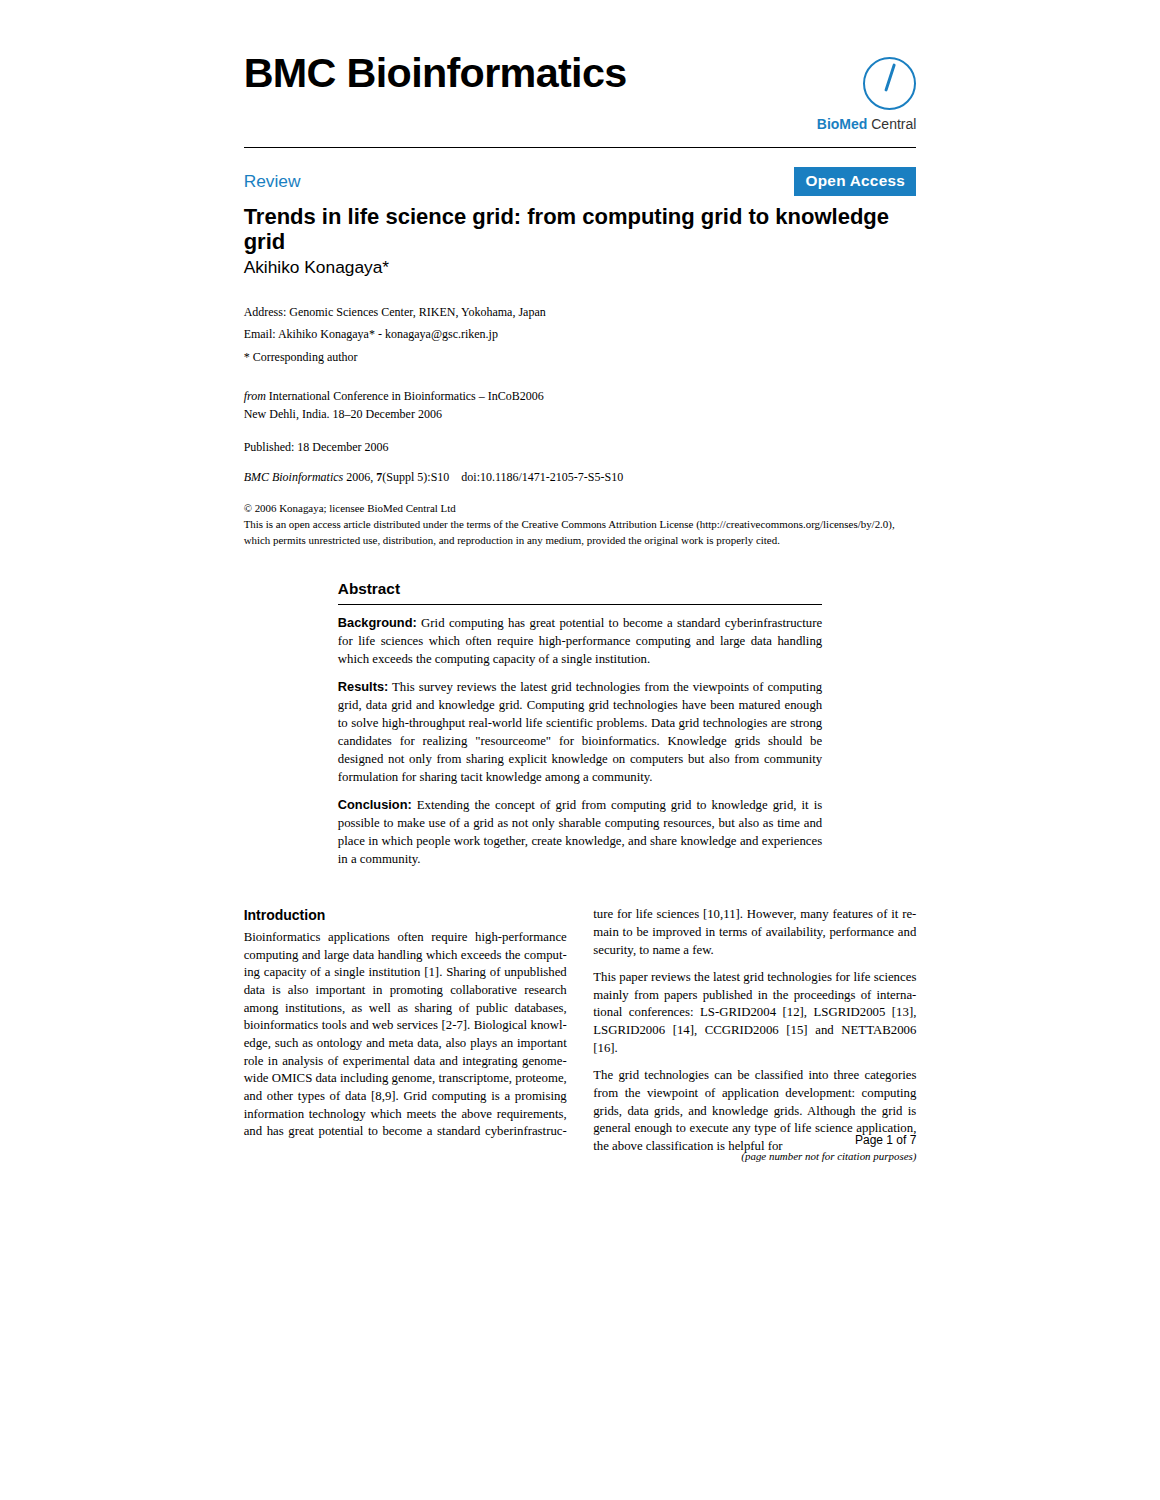BMC Bioinformatics
Bio Med Central
Review
Open Access
Trends in life science grid: from computing grid to knowledge grid
Akihiko Konagaya*
Address: Genomic Sciences Center, RIKEN, Yokohama, Japan
Email: Akihiko Konagaya* - konagaya@gsc.riken.jp
* Corresponding author
from International Conference in Bioinformatics – InCoB2006
New Dehli, India. 18–20 December 2006
Published: 18 December 2006
BMC Bioinformatics 2006, 7(Suppl 5):S10 doi:10.1186/1471-2105-7-S5-S10
© 2006 Konagaya; licensee BioMed Central Ltd
This is an open access article distributed under the terms of the Creative Commons Attribution License (http://creativecommons.org/licenses/by/2.0),
which permits unrestricted use, distribution, and reproduction in any medium, provided the original work is properly cited.
Abstract
Background: Grid computing has great potential to become a standard cyberinfrastructure for life sciences which often require high-performance computing and large data handling which exceeds the computing capacity of a single institution.
Results: This survey reviews the latest grid technologies from the viewpoints of computing grid, data grid and knowledge grid. Computing grid technologies have been matured enough to solve high-throughput real-world life scientific problems. Data grid technologies are strong candidates for realizing "resourceome" for bioinformatics. Knowledge grids should be designed not only from sharing explicit knowledge on computers but also from community formulation for sharing tacit knowledge among a community.
Conclusion: Extending the concept of grid from computing grid to knowledge grid, it is possible to make use of a grid as not only sharable computing resources, but also as time and place in which people work together, create knowledge, and share knowledge and experiences in a community.
Introduction
Bioinformatics applications often require high-performance computing and large data handling which exceeds the computing capacity of a single institution [1]. Sharing of unpublished data is also important in promoting collaborative research among institutions, as well as sharing of public databases, bioinformatics tools and web services [2-7]. Biological knowledge, such as ontology and meta data, also plays an important role in analysis of experimental data and integrating genome-wide OMICS data including genome, transcriptome, proteome, and other types of data [8,9]. Grid computing is a promising information technology which meets the above requirements, and has great potential to become a standard cyberinfrastructure for life sciences [10,11]. However, many features of it remain to be improved in terms of availability, performance and security, to name a few.
This paper reviews the latest grid technologies for life sciences mainly from papers published in the proceedings of international conferences: LS-GRID2004 [12], LSGRID2005 [13], LSGRID2006 [14], CCGRID2006 [15] and NETTAB2006 [16].
The grid technologies can be classified into three categories from the viewpoint of application development: computing grids, data grids, and knowledge grids. Although the grid is general enough to execute any type of life science application, the above classification is helpful for
Page 1 of 7
(page number not for citation purposes)